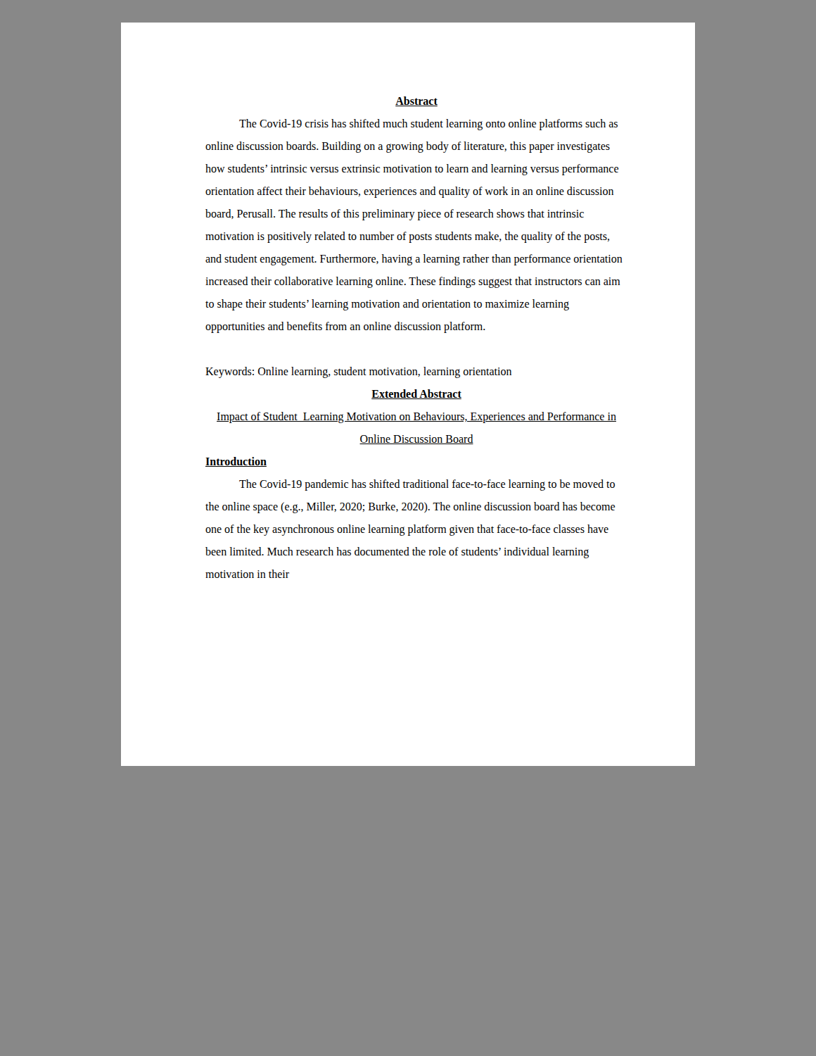Abstract
The Covid-19 crisis has shifted much student learning onto online platforms such as online discussion boards. Building on a growing body of literature, this paper investigates how students’ intrinsic versus extrinsic motivation to learn and learning versus performance orientation affect their behaviours, experiences and quality of work in an online discussion board, Perusall. The results of this preliminary piece of research shows that intrinsic motivation is positively related to number of posts students make, the quality of the posts, and student engagement. Furthermore, having a learning rather than performance orientation increased their collaborative learning online. These findings suggest that instructors can aim to shape their students’ learning motivation and orientation to maximize learning opportunities and benefits from an online discussion platform.
Keywords: Online learning, student motivation, learning orientation
Extended Abstract
Impact of Student Learning Motivation on Behaviours, Experiences and Performance in Online Discussion Board
Introduction
The Covid-19 pandemic has shifted traditional face-to-face learning to be moved to the online space (e.g., Miller, 2020; Burke, 2020). The online discussion board has become one of the key asynchronous online learning platform given that face-to-face classes have been limited. Much research has documented the role of students’ individual learning motivation in their